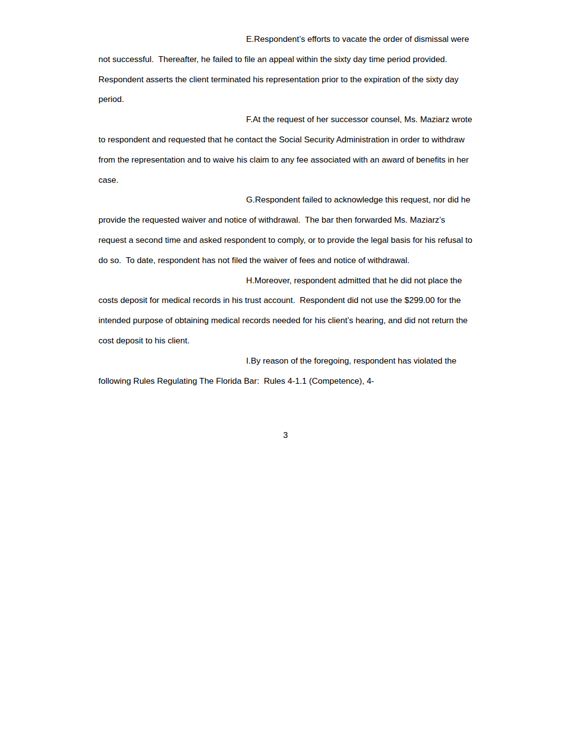E. Respondent’s efforts to vacate the order of dismissal were not successful. Thereafter, he failed to file an appeal within the sixty day time period provided. Respondent asserts the client terminated his representation prior to the expiration of the sixty day period.
F. At the request of her successor counsel, Ms. Maziarz wrote to respondent and requested that he contact the Social Security Administration in order to withdraw from the representation and to waive his claim to any fee associated with an award of benefits in her case.
G. Respondent failed to acknowledge this request, nor did he provide the requested waiver and notice of withdrawal. The bar then forwarded Ms. Maziarz’s request a second time and asked respondent to comply, or to provide the legal basis for his refusal to do so. To date, respondent has not filed the waiver of fees and notice of withdrawal.
H. Moreover, respondent admitted that he did not place the costs deposit for medical records in his trust account. Respondent did not use the $299.00 for the intended purpose of obtaining medical records needed for his client’s hearing, and did not return the cost deposit to his client.
I. By reason of the foregoing, respondent has violated the following Rules Regulating The Florida Bar: Rules 4-1.1 (Competence), 4-
3